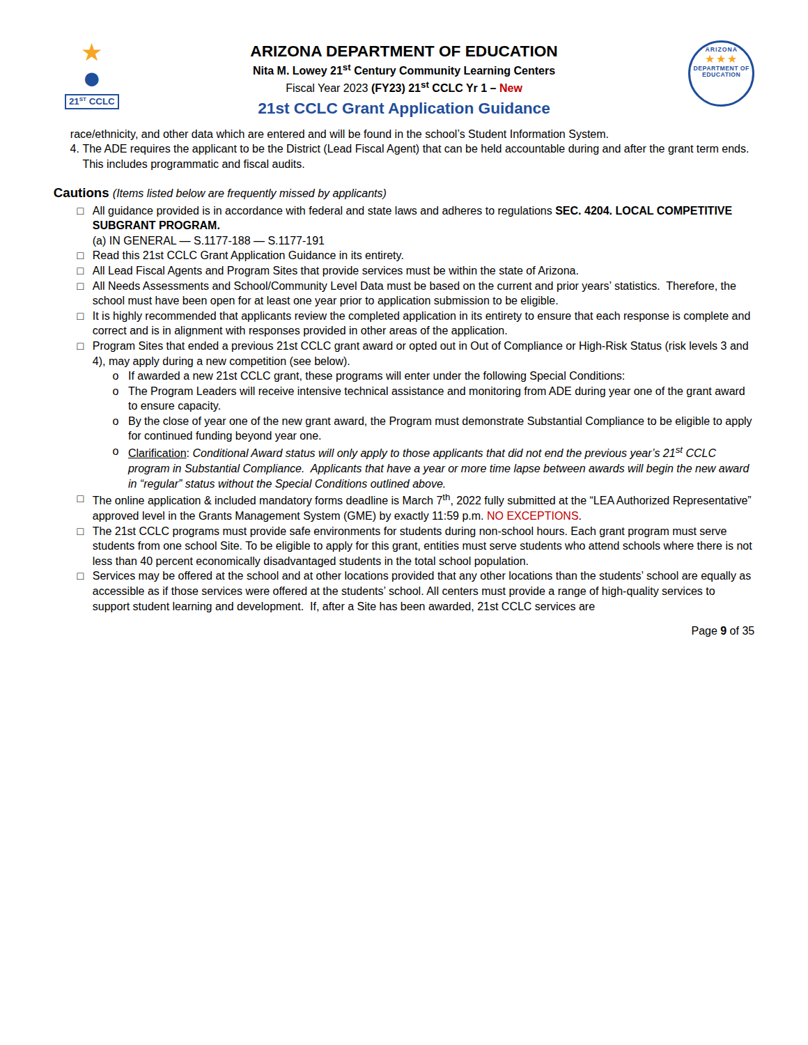★
●
21ST CCLC
ARIZONA
★★★
DEPARTMENT OF EDUCATION
ARIZONA DEPARTMENT OF EDUCATION
Nita M. Lowey 21st Century Community Learning Centers
Fiscal Year 2023 (FY23) 21st CCLC Yr 1 – New
21st CCLC Grant Application Guidance
race/ethnicity, and other data which are entered and will be found in the school’s Student Information System.
The ADE requires the applicant to be the District (Lead Fiscal Agent) that can be held accountable during and after the grant term ends. This includes programmatic and fiscal audits.
Cautions (Items listed below are frequently missed by applicants)
All guidance provided is in accordance with federal and state laws and adheres to regulations SEC. 4204. LOCAL COMPETITIVE SUBGRANT PROGRAM.
(a) IN GENERAL — S.1177-188 — S.1177-191
Read this 21st CCLC Grant Application Guidance in its entirety.
All Lead Fiscal Agents and Program Sites that provide services must be within the state of Arizona.
All Needs Assessments and School/Community Level Data must be based on the current and prior years’ statistics. Therefore, the school must have been open for at least one year prior to application submission to be eligible.
It is highly recommended that applicants review the completed application in its entirety to ensure that each response is complete and correct and is in alignment with responses provided in other areas of the application.
Program Sites that ended a previous 21st CCLC grant award or opted out in Out of Compliance or High-Risk Status (risk levels 3 and 4), may apply during a new competition (see below).
If awarded a new 21st CCLC grant, these programs will enter under the following Special Conditions:
The Program Leaders will receive intensive technical assistance and monitoring from ADE during year one of the grant award to ensure capacity.
By the close of year one of the new grant award, the Program must demonstrate Substantial Compliance to be eligible to apply for continued funding beyond year one.
Clarification: Conditional Award status will only apply to those applicants that did not end the previous year’s 21st CCLC program in Substantial Compliance. Applicants that have a year or more time lapse between awards will begin the new award in “regular” status without the Special Conditions outlined above.
The online application & included mandatory forms deadline is March 7th, 2022 fully submitted at the “LEA Authorized Representative” approved level in the Grants Management System (GME) by exactly 11:59 p.m. NO EXCEPTIONS.
The 21st CCLC programs must provide safe environments for students during non-school hours. Each grant program must serve students from one school Site. To be eligible to apply for this grant, entities must serve students who attend schools where there is not less than 40 percent economically disadvantaged students in the total school population.
Services may be offered at the school and at other locations provided that any other locations than the students’ school are equally as accessible as if those services were offered at the students’ school. All centers must provide a range of high-quality services to support student learning and development. If, after a Site has been awarded, 21st CCLC services are
Page 9 of 35